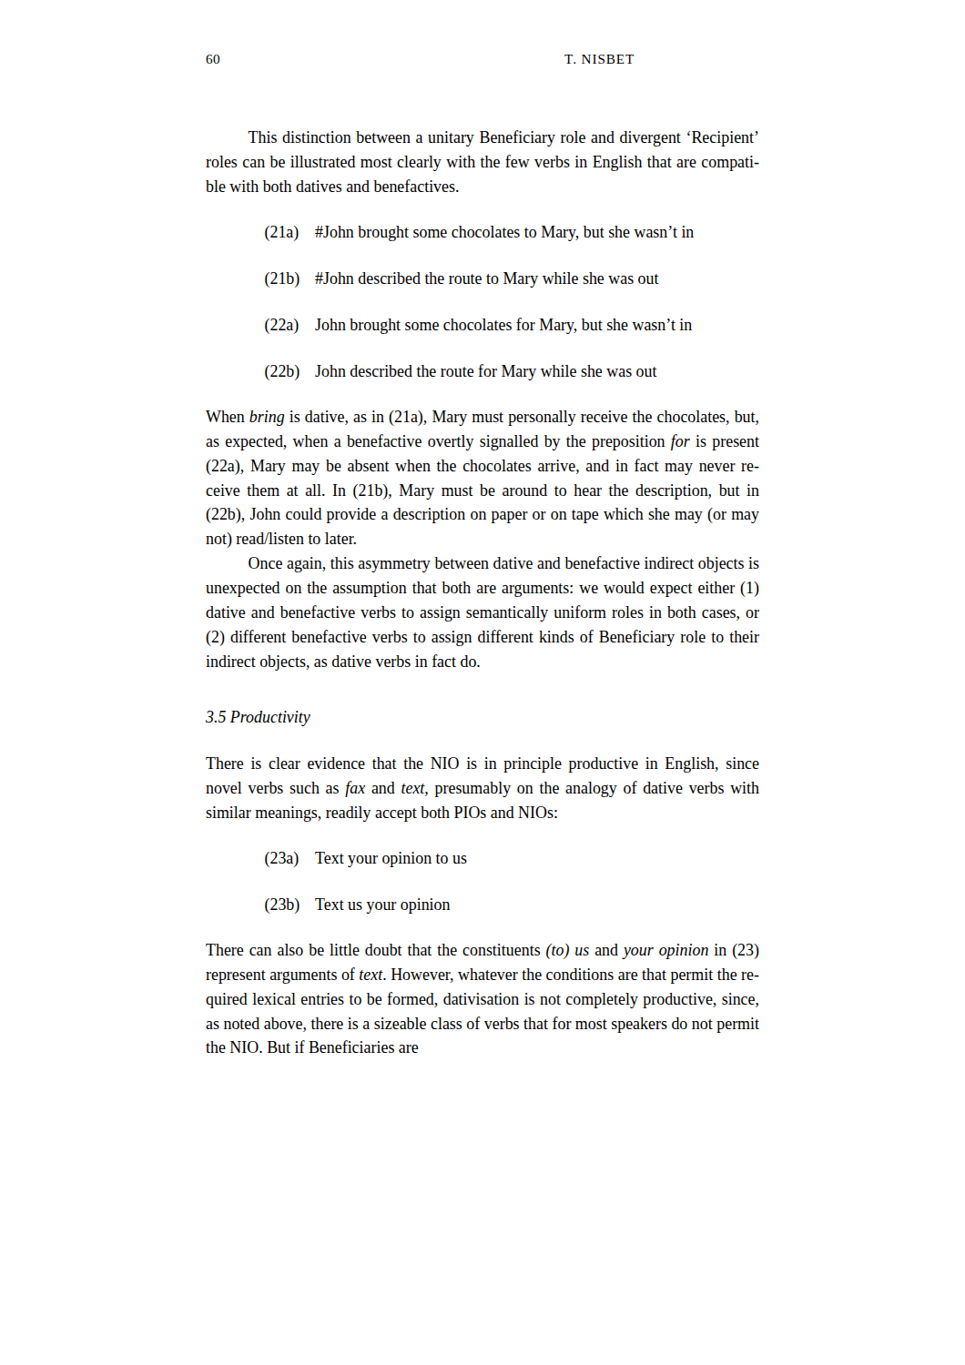60 T. NISBET
This distinction between a unitary Beneficiary role and divergent ‘Recipient’ roles can be illustrated most clearly with the few verbs in English that are compatible with both datives and benefactives.
(21a)#John brought some chocolates to Mary, but she wasn’t in
(21b)#John described the route to Mary while she was out
(22a) John brought some chocolates for Mary, but she wasn’t in
(22b) John described the route for Mary while she was out
When bring is dative, as in (21a), Mary must personally receive the chocolates, but, as expected, when a benefactive overtly signalled by the preposition for is present (22a), Mary may be absent when the chocolates arrive, and in fact may never receive them at all. In (21b), Mary must be around to hear the description, but in (22b), John could provide a description on paper or on tape which she may (or may not) read/listen to later.
Once again, this asymmetry between dative and benefactive indirect objects is unexpected on the assumption that both are arguments: we would expect either (1) dative and benefactive verbs to assign semantically uniform roles in both cases, or (2) different benefactive verbs to assign different kinds of Beneficiary role to their indirect objects, as dative verbs in fact do.
3.5 Productivity
There is clear evidence that the NIO is in principle productive in English, since novel verbs such as fax and text, presumably on the analogy of dative verbs with similar meanings, readily accept both PIOs and NIOs:
(23a) Text your opinion to us
(23b) Text us your opinion
There can also be little doubt that the constituents (to) us and your opinion in (23) represent arguments of text. However, whatever the conditions are that permit the required lexical entries to be formed, dativisation is not completely productive, since, as noted above, there is a sizeable class of verbs that for most speakers do not permit the NIO. But if Beneficiaries are